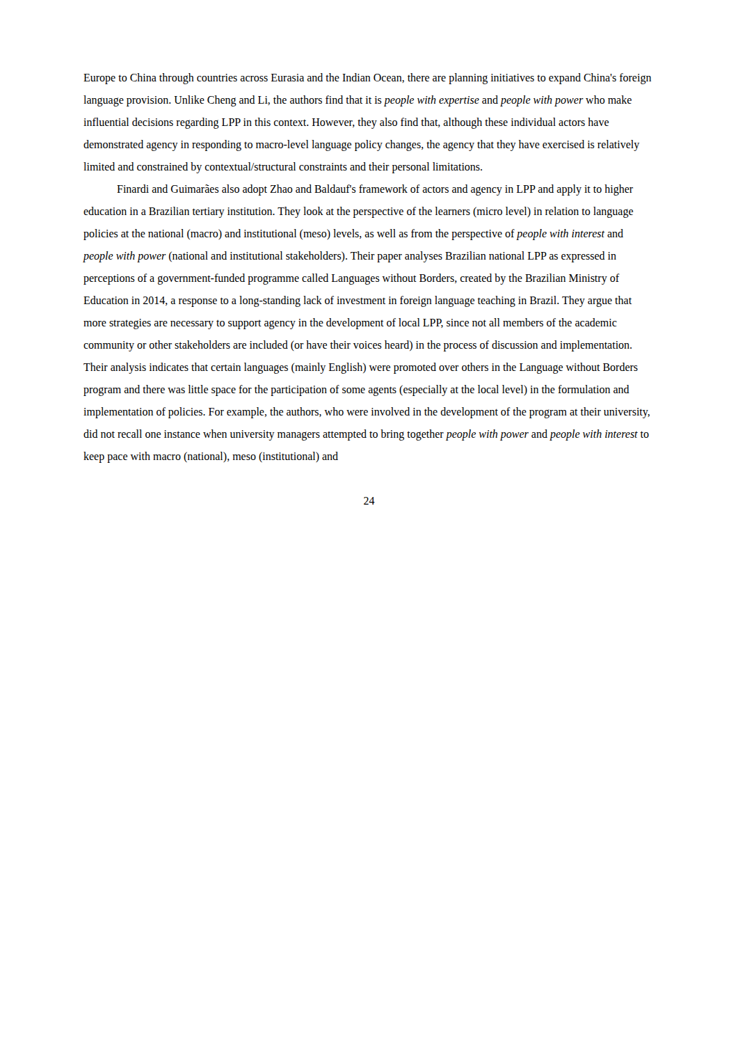Europe to China through countries across Eurasia and the Indian Ocean, there are planning initiatives to expand China's foreign language provision. Unlike Cheng and Li, the authors find that it is people with expertise and people with power who make influential decisions regarding LPP in this context. However, they also find that, although these individual actors have demonstrated agency in responding to macro-level language policy changes, the agency that they have exercised is relatively limited and constrained by contextual/structural constraints and their personal limitations.
Finardi and Guimarães also adopt Zhao and Baldauf's framework of actors and agency in LPP and apply it to higher education in a Brazilian tertiary institution. They look at the perspective of the learners (micro level) in relation to language policies at the national (macro) and institutional (meso) levels, as well as from the perspective of people with interest and people with power (national and institutional stakeholders). Their paper analyses Brazilian national LPP as expressed in perceptions of a government-funded programme called Languages without Borders, created by the Brazilian Ministry of Education in 2014, a response to a long-standing lack of investment in foreign language teaching in Brazil. They argue that more strategies are necessary to support agency in the development of local LPP, since not all members of the academic community or other stakeholders are included (or have their voices heard) in the process of discussion and implementation. Their analysis indicates that certain languages (mainly English) were promoted over others in the Language without Borders program and there was little space for the participation of some agents (especially at the local level) in the formulation and implementation of policies. For example, the authors, who were involved in the development of the program at their university, did not recall one instance when university managers attempted to bring together people with power and people with interest to keep pace with macro (national), meso (institutional) and
24